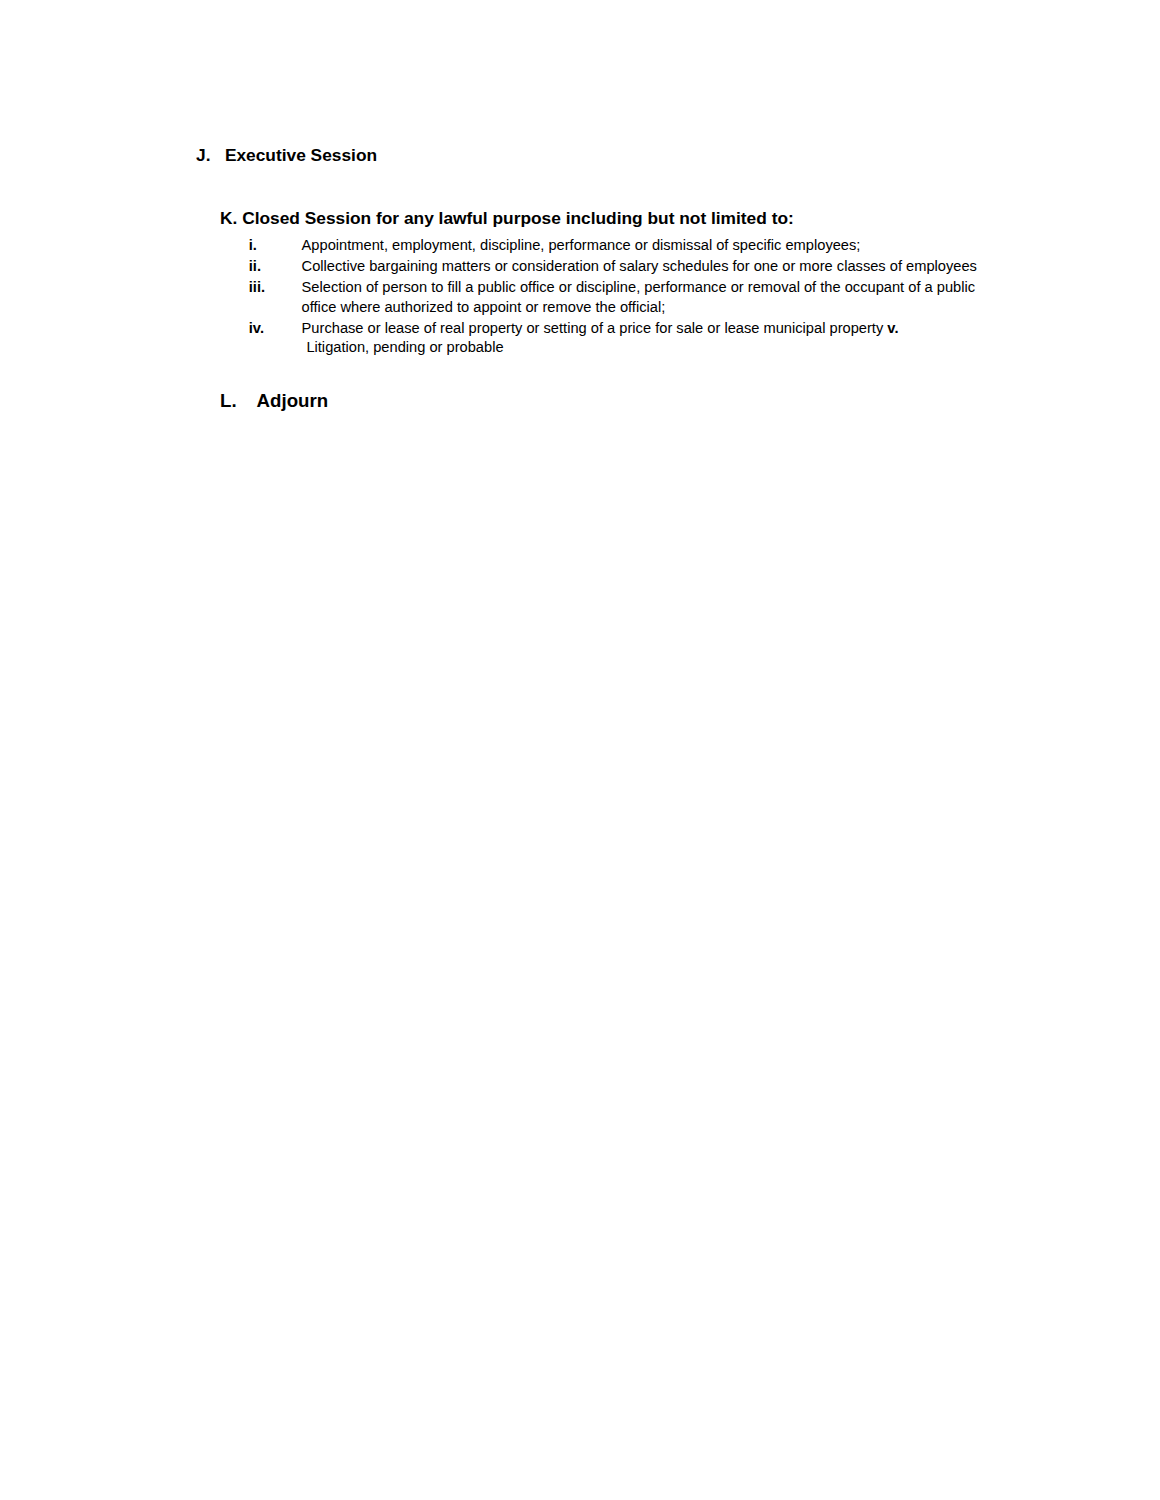J. Executive Session
K. Closed Session for any lawful purpose including but not limited to:
i. Appointment, employment, discipline, performance or dismissal of specific employees;
ii. Collective bargaining matters or consideration of salary schedules for one or more classes of employees
iii. Selection of person to fill a public office or discipline, performance or removal of the occupant of a public office where authorized to appoint or remove the official;
iv. Purchase or lease of real property or setting of a price for sale or lease municipal property v. Litigation, pending or probable
L. Adjourn